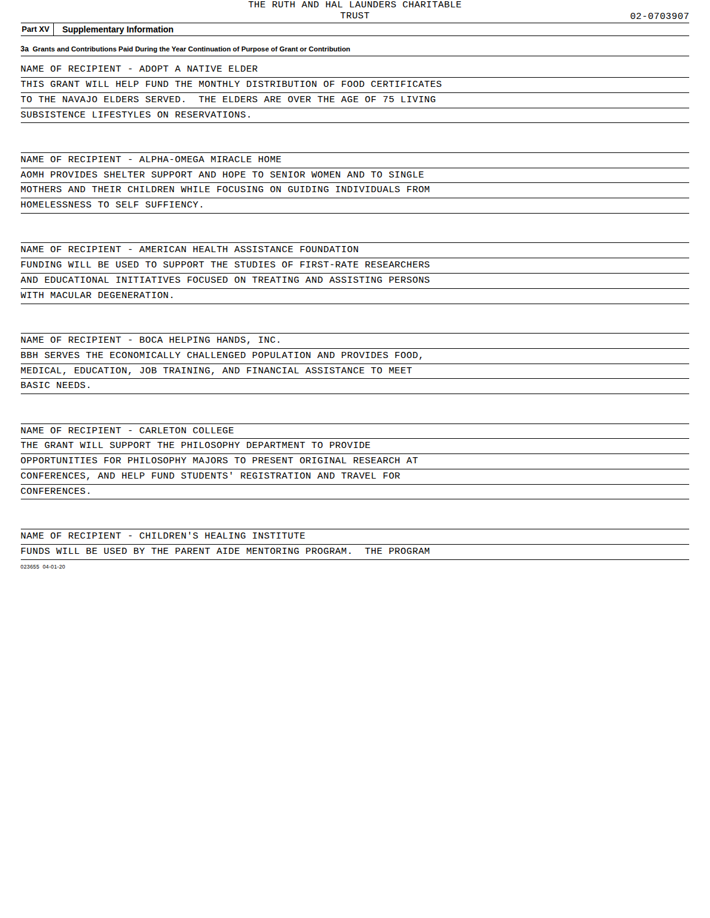THE RUTH AND HAL LAUNDERS CHARITABLE
TRUST
02-0703907
Part XV
Supplementary Information
3a Grants and Contributions Paid During the Year Continuation of Purpose of Grant or Contribution
NAME OF RECIPIENT - ADOPT A NATIVE ELDER
THIS GRANT WILL HELP FUND THE MONTHLY DISTRIBUTION OF FOOD CERTIFICATES
TO THE NAVAJO ELDERS SERVED. THE ELDERS ARE OVER THE AGE OF 75 LIVING
SUBSISTENCE LIFESTYLES ON RESERVATIONS.
NAME OF RECIPIENT - ALPHA-OMEGA MIRACLE HOME
AOMH PROVIDES SHELTER SUPPORT AND HOPE TO SENIOR WOMEN AND TO SINGLE
MOTHERS AND THEIR CHILDREN WHILE FOCUSING ON GUIDING INDIVIDUALS FROM
HOMELESSNESS TO SELF SUFFIENCY.
NAME OF RECIPIENT - AMERICAN HEALTH ASSISTANCE FOUNDATION
FUNDING WILL BE USED TO SUPPORT THE STUDIES OF FIRST-RATE RESEARCHERS
AND EDUCATIONAL INITIATIVES FOCUSED ON TREATING AND ASSISTING PERSONS
WITH MACULAR DEGENERATION.
NAME OF RECIPIENT - BOCA HELPING HANDS, INC.
BBH SERVES THE ECONOMICALLY CHALLENGED POPULATION AND PROVIDES FOOD,
MEDICAL, EDUCATION, JOB TRAINING, AND FINANCIAL ASSISTANCE TO MEET
BASIC NEEDS.
NAME OF RECIPIENT - CARLETON COLLEGE
THE GRANT WILL SUPPORT THE PHILOSOPHY DEPARTMENT TO PROVIDE
OPPORTUNITIES FOR PHILOSOPHY MAJORS TO PRESENT ORIGINAL RESEARCH AT
CONFERENCES, AND HELP FUND STUDENTS' REGISTRATION AND TRAVEL FOR
CONFERENCES.
NAME OF RECIPIENT - CHILDREN'S HEALING INSTITUTE
FUNDS WILL BE USED BY THE PARENT AIDE MENTORING PROGRAM. THE PROGRAM
023655 04-01-20